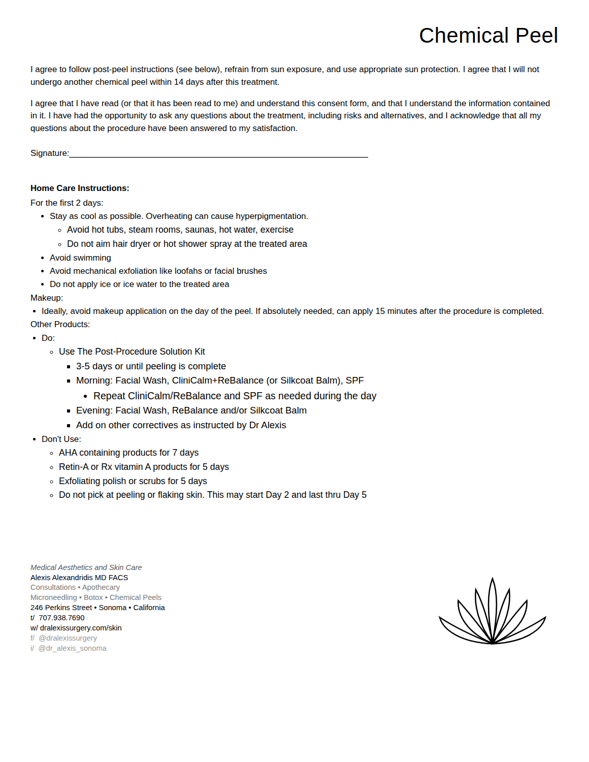Chemical Peel
I agree to follow post-peel instructions (see below), refrain from sun exposure, and use appropriate sun protection. I agree that I will not undergo another chemical peel within 14 days after this treatment.
I agree that I have read (or that it has been read to me) and understand this consent form, and that I understand the information contained in it. I have had the opportunity to ask any questions about the treatment, including risks and alternatives, and I acknowledge that all my questions about the procedure have been answered to my satisfaction.
Signature:_______________________________________________________________
Home Care Instructions:
For the first 2 days:
Stay as cool as possible. Overheating can cause hyperpigmentation.
Avoid hot tubs, steam rooms, saunas, hot water, exercise
Do not aim hair dryer or hot shower spray at the treated area
Avoid swimming
Avoid mechanical exfoliation like loofahs or facial brushes
Do not apply ice or ice water to the treated area
Makeup:
Ideally, avoid makeup application on the day of the peel. If absolutely needed, can apply 15 minutes after the procedure is completed.
Other Products:
Do:
Use The Post-Procedure Solution Kit
3-5 days or until peeling is complete
Morning: Facial Wash, CliniCalm+ReBalance (or Silkcoat Balm), SPF
Repeat CliniCalm/ReBalance and SPF as needed during the day
Evening: Facial Wash, ReBalance and/or Silkcoat Balm
Add on other correctives as instructed by Dr Alexis
Don't Use:
AHA containing products for 7 days
Retin-A or Rx vitamin A products for 5 days
Exfoliating polish or scrubs for 5 days
Do not pick at peeling or flaking skin. This may start Day 2 and last thru Day 5
Medical Aesthetics and Skin Care
Alexis Alexandridis MD FACS
Consultations • Apothecary
Microneedling • Botox • Chemical Peels
246 Perkins Street • Sonoma • California
t/ 707.938.7690
w/ dralexissurgery.com/skin
f/ @dralexissurgery
i/ @dr_alexis_sonoma